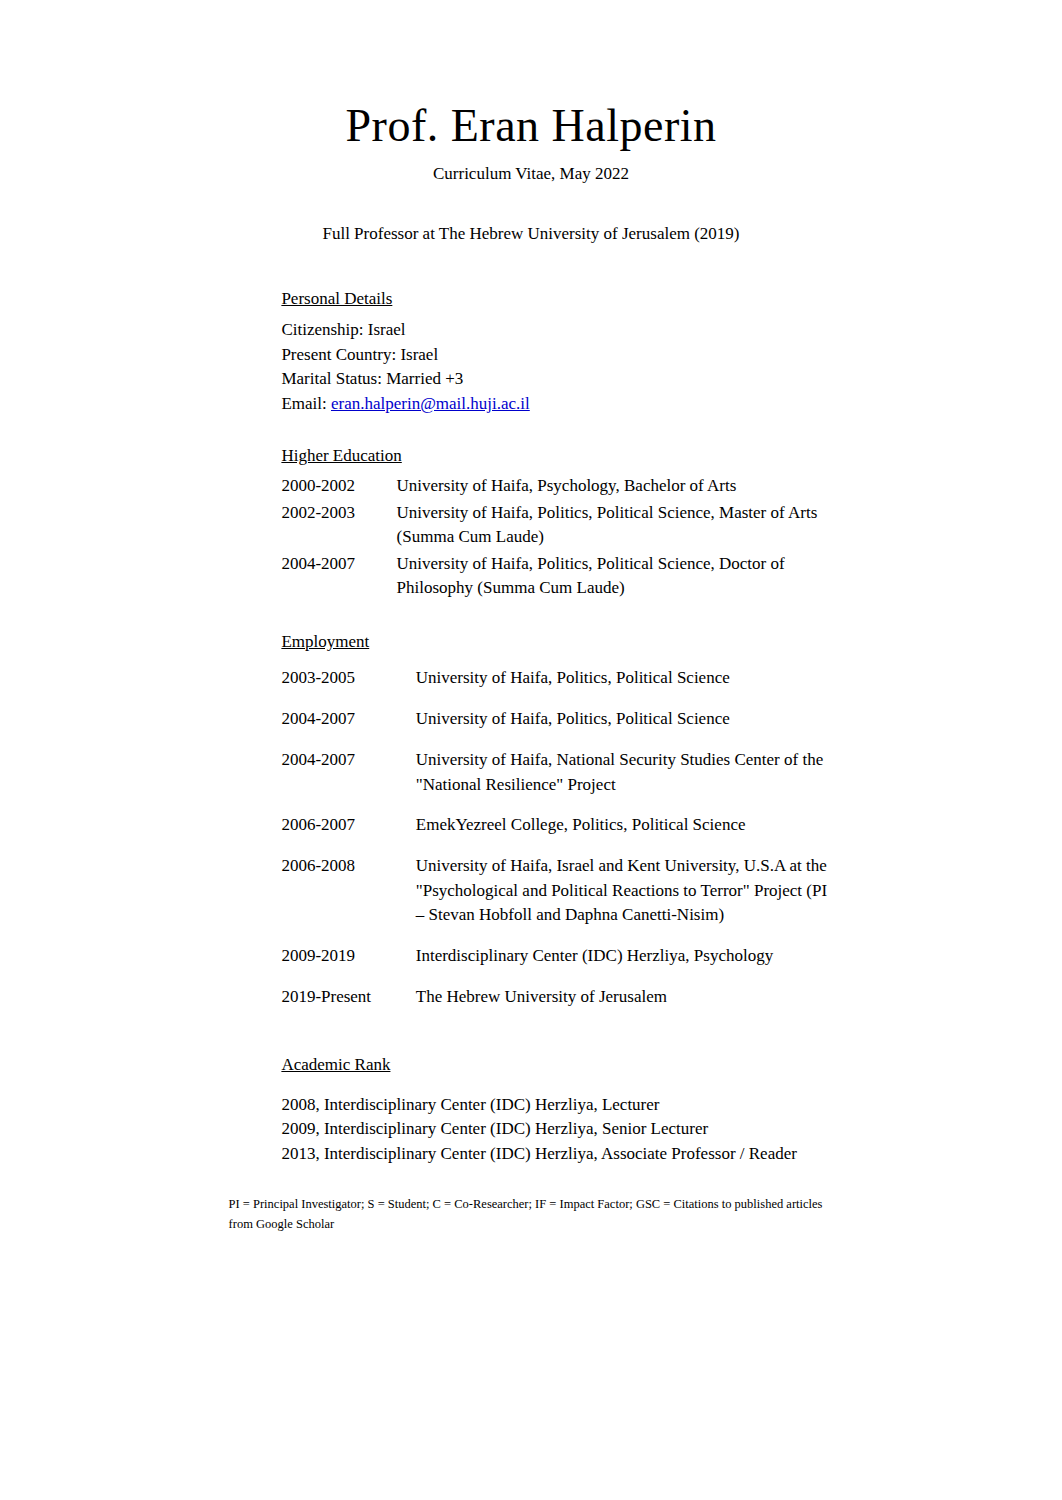Prof. Eran Halperin
Curriculum Vitae, May 2022
Full Professor at The Hebrew University of Jerusalem (2019)
Personal Details
Citizenship: Israel
Present Country: Israel
Marital Status: Married +3
Email: eran.halperin@mail.huji.ac.il
Higher Education
| 2000-2002 | University of Haifa, Psychology, Bachelor of Arts |
| 2002-2003 | University of Haifa, Politics, Political Science, Master of Arts (Summa Cum Laude) |
| 2004-2007 | University of Haifa, Politics, Political Science, Doctor of Philosophy (Summa Cum Laude) |
Employment
| 2003-2005 | University of Haifa, Politics, Political Science |
| 2004-2007 | University of Haifa, Politics, Political Science |
| 2004-2007 | University of Haifa, National Security Studies Center of the "National Resilience" Project |
| 2006-2007 | EmekYezreel College, Politics, Political Science |
| 2006-2008 | University of Haifa, Israel and Kent University, U.S.A at the "Psychological and Political Reactions to Terror" Project (PI – Stevan Hobfoll and Daphna Canetti-Nisim) |
| 2009-2019 | Interdisciplinary Center (IDC) Herzliya, Psychology |
| 2019-Present | The Hebrew University of Jerusalem |
Academic Rank
2008, Interdisciplinary Center (IDC) Herzliya, Lecturer
2009, Interdisciplinary Center (IDC) Herzliya, Senior Lecturer
2013, Interdisciplinary Center (IDC) Herzliya, Associate Professor / Reader
PI = Principal Investigator; S = Student; C = Co-Researcher; IF = Impact Factor; GSC = Citations to published articles from Google Scholar